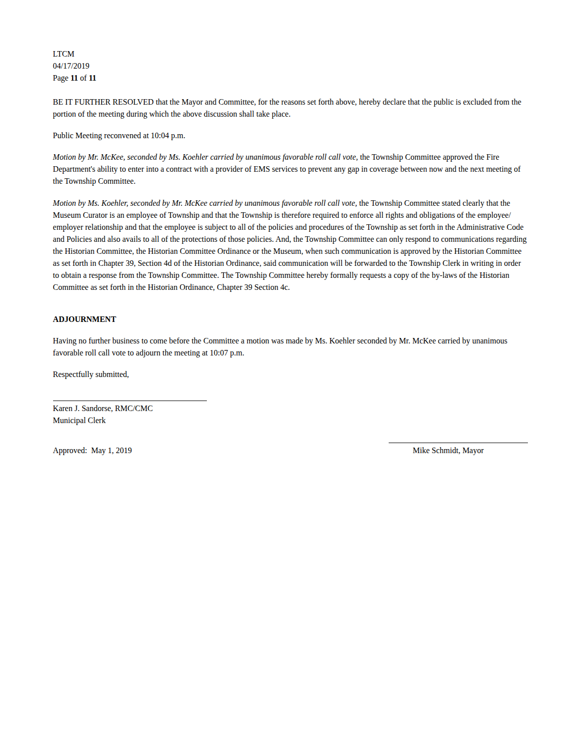LTCM
04/17/2019
Page 11 of 11
BE IT FURTHER RESOLVED that the Mayor and Committee, for the reasons set forth above, hereby declare that the public is excluded from the portion of the meeting during which the above discussion shall take place.
Public Meeting reconvened at 10:04 p.m.
Motion by Mr. McKee, seconded by Ms. Koehler carried by unanimous favorable roll call vote, the Township Committee approved the Fire Department's ability to enter into a contract with a provider of EMS services to prevent any gap in coverage between now and the next meeting of the Township Committee.
Motion by Ms. Koehler, seconded by Mr. McKee carried by unanimous favorable roll call vote, the Township Committee stated clearly that the Museum Curator is an employee of Township and that the Township is therefore required to enforce all rights and obligations of the employee/ employer relationship and that the employee is subject to all of the policies and procedures of the Township as set forth in the Administrative Code and Policies and also avails to all of the protections of those policies. And, the Township Committee can only respond to communications regarding the Historian Committee, the Historian Committee Ordinance or the Museum, when such communication is approved by the Historian Committee as set forth in Chapter 39, Section 4d of the Historian Ordinance, said communication will be forwarded to the Township Clerk in writing in order to obtain a response from the Township Committee. The Township Committee hereby formally requests a copy of the by-laws of the Historian Committee as set forth in the Historian Ordinance, Chapter 39 Section 4c.
ADJOURNMENT
Having no further business to come before the Committee a motion was made by Ms. Koehler seconded by Mr. McKee carried by unanimous favorable roll call vote to adjourn the meeting at 10:07 p.m.
Respectfully submitted,
Karen J. Sandorse, RMC/CMC
Municipal Clerk
Approved: May 1, 2019
Mike Schmidt, Mayor